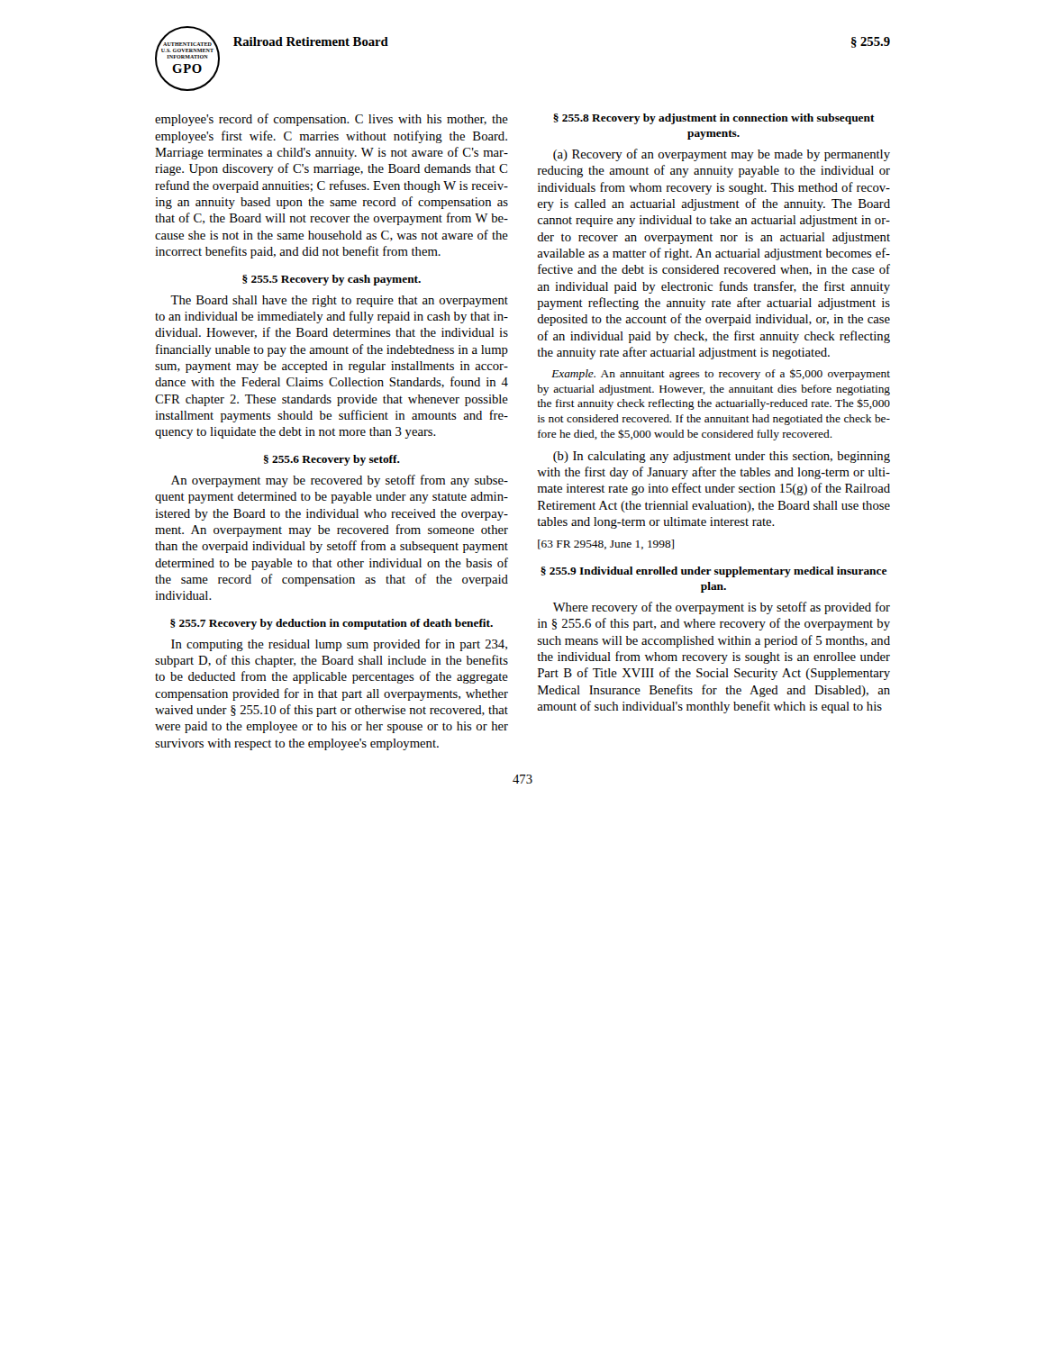AUTHENTICATED U.S. GOVERNMENT INFORMATION GPO
Railroad Retirement Board
§ 255.9
employee's record of compensation. C lives with his mother, the employee's first wife. C marries without notifying the Board. Marriage terminates a child's annuity. W is not aware of C's marriage. Upon discovery of C's marriage, the Board demands that C refund the overpaid annuities; C refuses. Even though W is receiving an annuity based upon the same record of compensation as that of C, the Board will not recover the overpayment from W because she is not in the same household as C, was not aware of the incorrect benefits paid, and did not benefit from them.
§ 255.5 Recovery by cash payment.
The Board shall have the right to require that an overpayment to an individual be immediately and fully repaid in cash by that individual. However, if the Board determines that the individual is financially unable to pay the amount of the indebtedness in a lump sum, payment may be accepted in regular installments in accordance with the Federal Claims Collection Standards, found in 4 CFR chapter 2. These standards provide that whenever possible installment payments should be sufficient in amounts and frequency to liquidate the debt in not more than 3 years.
§ 255.6 Recovery by setoff.
An overpayment may be recovered by setoff from any subsequent payment determined to be payable under any statute administered by the Board to the individual who received the overpayment. An overpayment may be recovered from someone other than the overpaid individual by setoff from a subsequent payment determined to be payable to that other individual on the basis of the same record of compensation as that of the overpaid individual.
§ 255.7 Recovery by deduction in computation of death benefit.
In computing the residual lump sum provided for in part 234, subpart D, of this chapter, the Board shall include in the benefits to be deducted from the applicable percentages of the aggregate compensation provided for in that part all overpayments, whether waived under § 255.10 of this part or otherwise not recovered, that were paid to the employee or to his or her spouse or to his or her survivors with respect to the employee's employment.
§ 255.8 Recovery by adjustment in connection with subsequent payments.
(a) Recovery of an overpayment may be made by permanently reducing the amount of any annuity payable to the individual or individuals from whom recovery is sought. This method of recovery is called an actuarial adjustment of the annuity. The Board cannot require any individual to take an actuarial adjustment in order to recover an overpayment nor is an actuarial adjustment available as a matter of right. An actuarial adjustment becomes effective and the debt is considered recovered when, in the case of an individual paid by electronic funds transfer, the first annuity payment reflecting the annuity rate after actuarial adjustment is deposited to the account of the overpaid individual, or, in the case of an individual paid by check, the first annuity check reflecting the annuity rate after actuarial adjustment is negotiated.
Example. An annuitant agrees to recovery of a $5,000 overpayment by actuarial adjustment. However, the annuitant dies before negotiating the first annuity check reflecting the actuarially-reduced rate. The $5,000 is not considered recovered. If the annuitant had negotiated the check before he died, the $5,000 would be considered fully recovered.
(b) In calculating any adjustment under this section, beginning with the first day of January after the tables and long-term or ultimate interest rate go into effect under section 15(g) of the Railroad Retirement Act (the triennial evaluation), the Board shall use those tables and long-term or ultimate interest rate.
[63 FR 29548, June 1, 1998]
§ 255.9 Individual enrolled under supplementary medical insurance plan.
Where recovery of the overpayment is by setoff as provided for in § 255.6 of this part, and where recovery of the overpayment by such means will be accomplished within a period of 5 months, and the individual from whom recovery is sought is an enrollee under Part B of Title XVIII of the Social Security Act (Supplementary Medical Insurance Benefits for the Aged and Disabled), an amount of such individual's monthly benefit which is equal to his
473